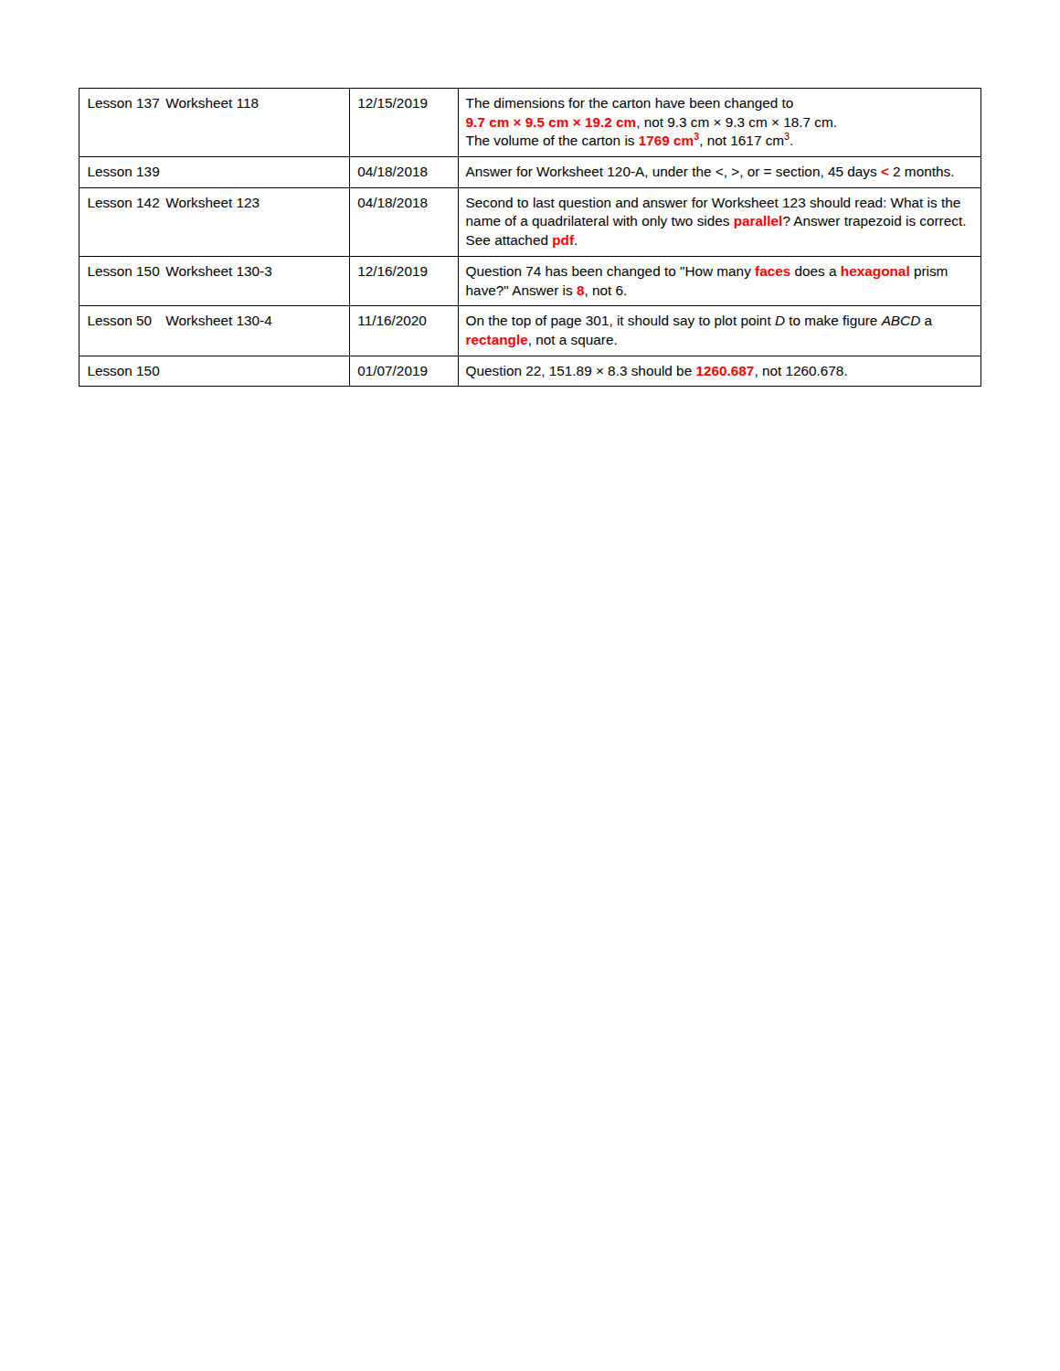| Lesson 137 Worksheet 118 | 12/15/2019 | The dimensions for the carton have been changed to 9.7 cm × 9.5 cm × 19.2 cm , not 9.3 cm × 9.3 cm × 18.7 cm. The volume of the carton is 1769 cm 3 , not 1617 cm 3 . |
| Lesson 139 | 04/18/2018 | Answer for Worksheet 120-A, under the <, >, or = section, 45 days < 2 months. |
| Lesson 142 Worksheet 123 | 04/18/2018 | Second to last question and answer for Worksheet 123 should read: What is the name of a quadrilateral with only two sides parallel ? Answer trapezoid is correct. See attached pdf . |
| Lesson 150 Worksheet 130-3 | 12/16/2019 | Question 74 has been changed to "How many faces does a hexagonal prism have?" Answer is 8 , not 6. |
| Lesson 50 Worksheet 130-4 | 11/16/2020 | On the top of page 301, it should say to plot point D to make figure ABCD a rectangle , not a square. |
| Lesson 150 | 01/07/2019 | Question 22, 151.89 × 8.3 should be 1260.687 , not 1260.678. |